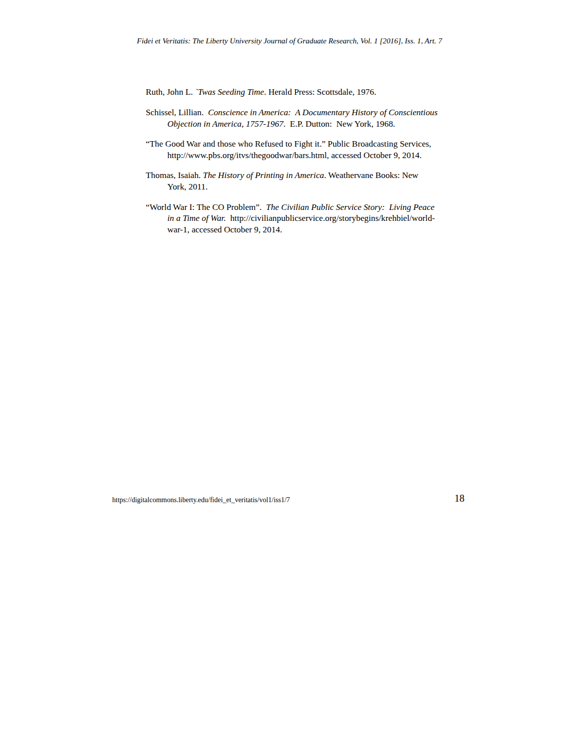Fidei et Veritatis: The Liberty University Journal of Graduate Research, Vol. 1 [2016], Iss. 1, Art. 7
Ruth, John L. `Twas Seeding Time. Herald Press: Scottsdale, 1976.
Schissel, Lillian. Conscience in America: A Documentary History of Conscientious Objection in America, 1757-1967. E.P. Dutton: New York, 1968.
“The Good War and those who Refused to Fight it.” Public Broadcasting Services, http://www.pbs.org/itvs/thegoodwar/bars.html, accessed October 9, 2014.
Thomas, Isaiah. The History of Printing in America. Weathervane Books: New York, 2011.
“World War I: The CO Problem”. The Civilian Public Service Story: Living Peace in a Time of War. http://civilianpublicservice.org/storybegins/krehbiel/world-war-1, accessed October 9, 2014.
https://digitalcommons.liberty.edu/fidei_et_veritatis/vol1/iss1/7 18